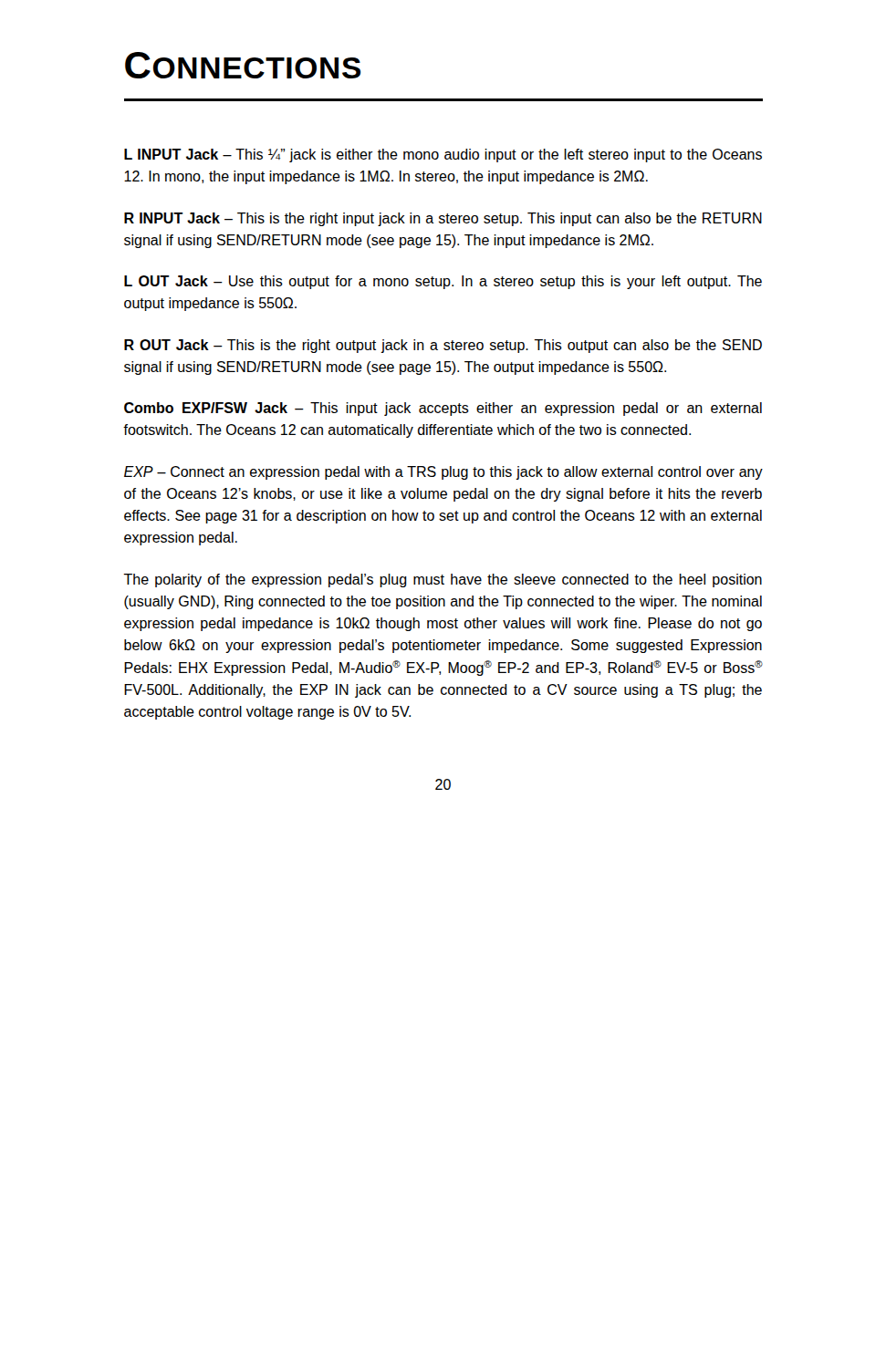Connections
L INPUT Jack – This ¼” jack is either the mono audio input or the left stereo input to the Oceans 12. In mono, the input impedance is 1MΩ. In stereo, the input impedance is 2MΩ.
R INPUT Jack – This is the right input jack in a stereo setup. This input can also be the RETURN signal if using SEND/RETURN mode (see page 15). The input impedance is 2MΩ.
L OUT Jack – Use this output for a mono setup. In a stereo setup this is your left output. The output impedance is 550Ω.
R OUT Jack – This is the right output jack in a stereo setup. This output can also be the SEND signal if using SEND/RETURN mode (see page 15). The output impedance is 550Ω.
Combo EXP/FSW Jack – This input jack accepts either an expression pedal or an external footswitch. The Oceans 12 can automatically differentiate which of the two is connected.
EXP – Connect an expression pedal with a TRS plug to this jack to allow external control over any of the Oceans 12’s knobs, or use it like a volume pedal on the dry signal before it hits the reverb effects. See page 31 for a description on how to set up and control the Oceans 12 with an external expression pedal.
The polarity of the expression pedal’s plug must have the sleeve connected to the heel position (usually GND), Ring connected to the toe position and the Tip connected to the wiper. The nominal expression pedal impedance is 10kΩ though most other values will work fine. Please do not go below 6kΩ on your expression pedal’s potentiometer impedance. Some suggested Expression Pedals: EHX Expression Pedal, M-Audio® EX-P, Moog® EP-2 and EP-3, Roland® EV-5 or Boss® FV-500L. Additionally, the EXP IN jack can be connected to a CV source using a TS plug; the acceptable control voltage range is 0V to 5V.
20